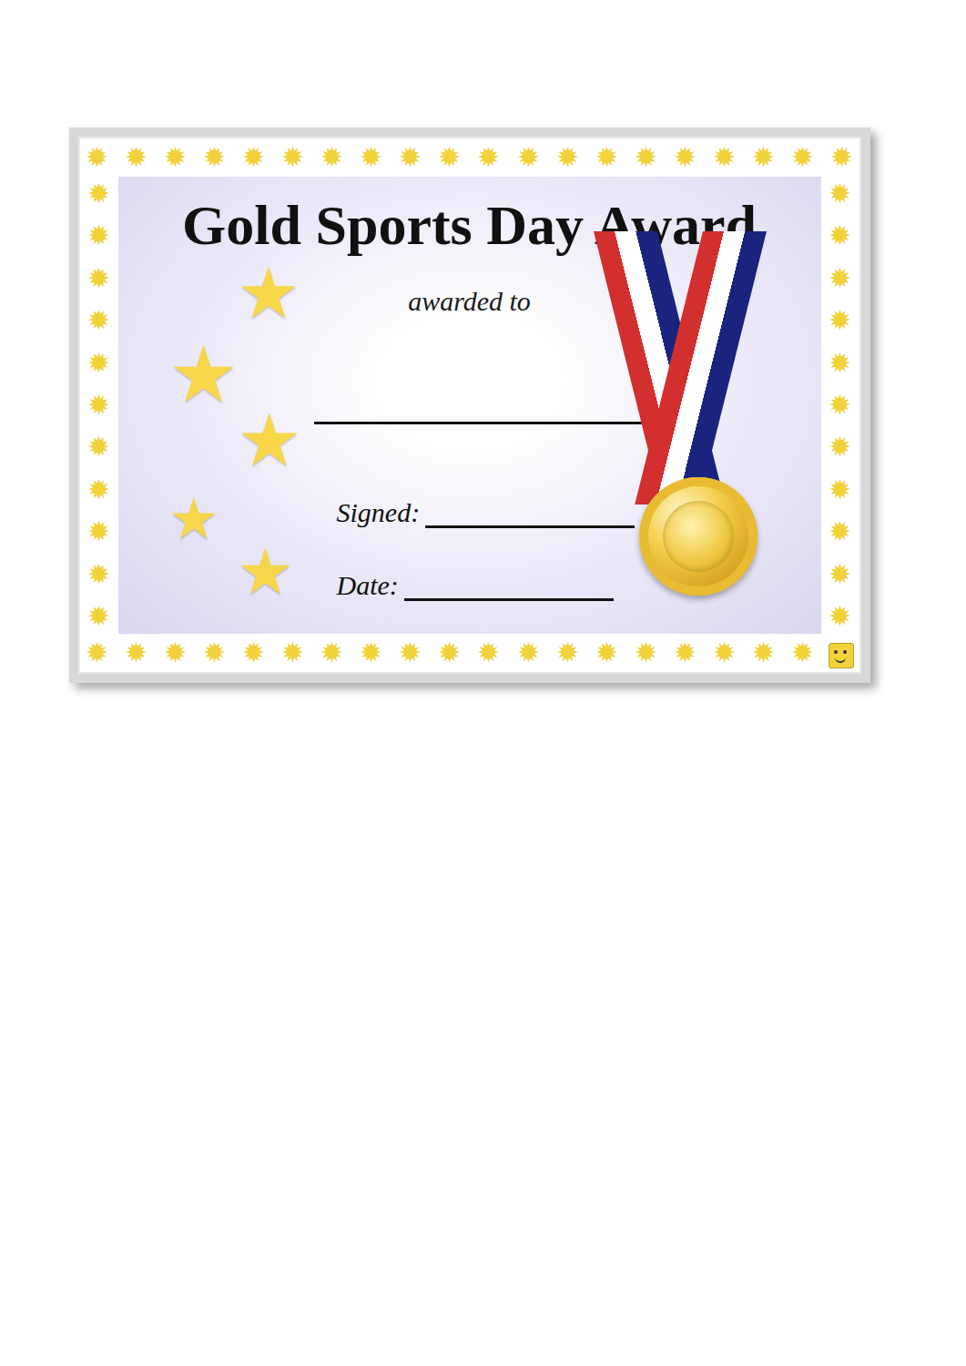✹✹✹✹✹✹✹✹✹✹✹✹✹✹✹✹✹✹✹✹
✹✹✹✹✹✹✹✹✹✹✹✹✹✹✹✹✹✹✹✹
✹✹✹✹✹✹✹✹✹✹✹
✹✹✹✹✹✹✹✹✹✹✹
Gold Sports Day Award
awarded to
★ ★ ★ ★ ★
Signed:
Date: